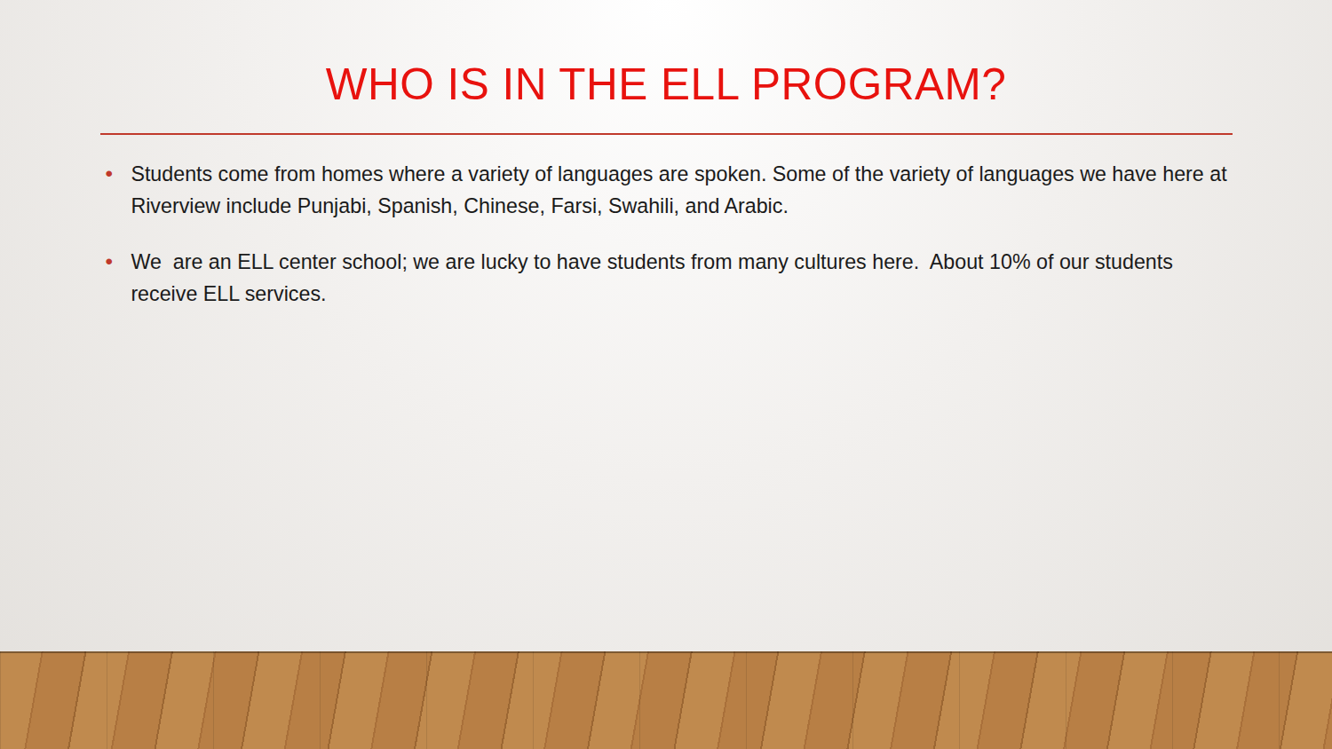Who Is In The ELL Program?
Students come from homes where a variety of languages are spoken. Some of the variety of languages we have here at Riverview include Punjabi, Spanish, Chinese, Farsi, Swahili, and Arabic.
We are an ELL center school; we are lucky to have students from many cultures here. About 10% of our students receive ELL services.